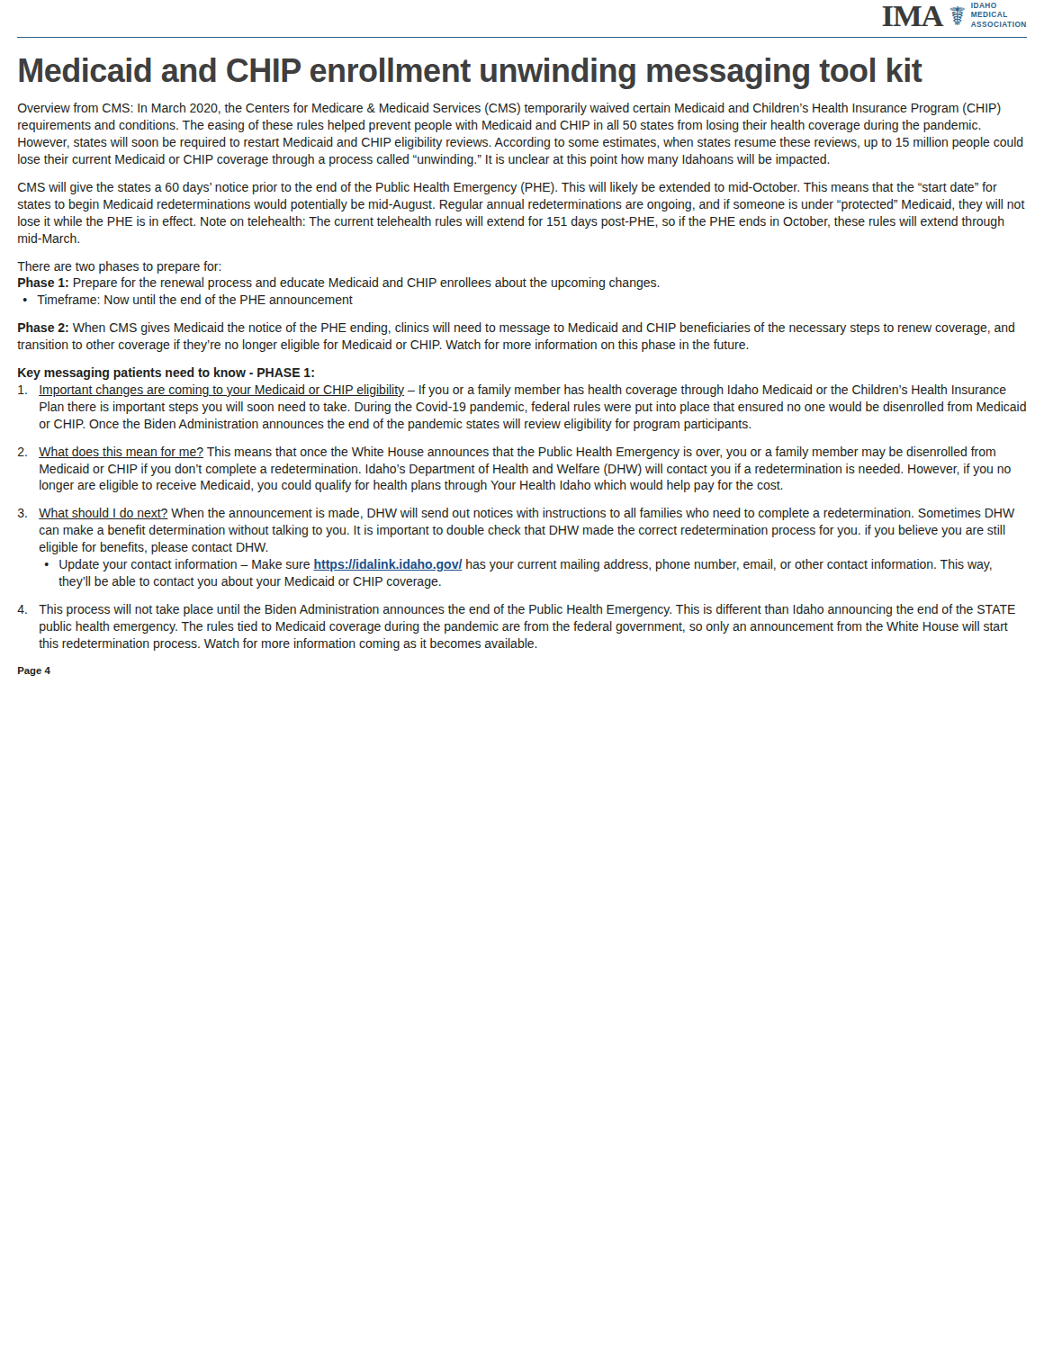IMA ☤ Idaho
Medical
Association
Medicaid and CHIP enrollment unwinding messaging tool kit
Overview from CMS: In March 2020, the Centers for Medicare & Medicaid Services (CMS) temporarily waived certain Medicaid and Children’s Health Insurance Program (CHIP) requirements and conditions. The easing of these rules helped prevent people with Medicaid and CHIP in all 50 states from losing their health coverage during the pandemic. However, states will soon be required to restart Medicaid and CHIP eligibility reviews. According to some estimates, when states resume these reviews, up to 15 million people could lose their current Medicaid or CHIP coverage through a process called “unwinding.” It is unclear at this point how many Idahoans will be impacted.
CMS will give the states a 60 days’ notice prior to the end of the Public Health Emergency (PHE). This will likely be extended to mid-October. This means that the “start date” for states to begin Medicaid redeterminations would potentially be mid-August. Regular annual redeterminations are ongoing, and if someone is under “protected” Medicaid, they will not lose it while the PHE is in effect. Note on telehealth: The current telehealth rules will extend for 151 days post-PHE, so if the PHE ends in October, these rules will extend through mid-March.
There are two phases to prepare for:
Phase 1: Prepare for the renewal process and educate Medicaid and CHIP enrollees about the upcoming changes.
Timeframe: Now until the end of the PHE announcement
Phase 2: When CMS gives Medicaid the notice of the PHE ending, clinics will need to message to Medicaid and CHIP beneficiaries of the necessary steps to renew coverage, and transition to other coverage if they’re no longer eligible for Medicaid or CHIP. Watch for more information on this phase in the future.
Key messaging patients need to know - PHASE 1:
Important changes are coming to your Medicaid or CHIP eligibility – If you or a family member has health coverage through Idaho Medicaid or the Children’s Health Insurance Plan there is important steps you will soon need to take. During the Covid-19 pandemic, federal rules were put into place that ensured no one would be disenrolled from Medicaid or CHIP. Once the Biden Administration announces the end of the pandemic states will review eligibility for program participants.
What does this mean for me? This means that once the White House announces that the Public Health Emergency is over, you or a family member may be disenrolled from Medicaid or CHIP if you don’t complete a redetermination. Idaho’s Department of Health and Welfare (DHW) will contact you if a redetermination is needed. However, if you no longer are eligible to receive Medicaid, you could qualify for health plans through Your Health Idaho which would help pay for the cost.
What should I do next? When the announcement is made, DHW will send out notices with instructions to all families who need to complete a redetermination. Sometimes DHW can make a benefit determination without talking to you. It is important to double check that DHW made the correct redetermination process for you. if you believe you are still eligible for benefits, please contact DHW.
Update your contact information – Make sure https://idalink.idaho.gov/ has your current mailing address, phone number, email, or other contact information. This way, they’ll be able to contact you about your Medicaid or CHIP coverage.
This process will not take place until the Biden Administration announces the end of the Public Health Emergency. This is different than Idaho announcing the end of the STATE public health emergency. The rules tied to Medicaid coverage during the pandemic are from the federal government, so only an announcement from the White House will start this redetermination process. Watch for more information coming as it becomes available.
Page 4